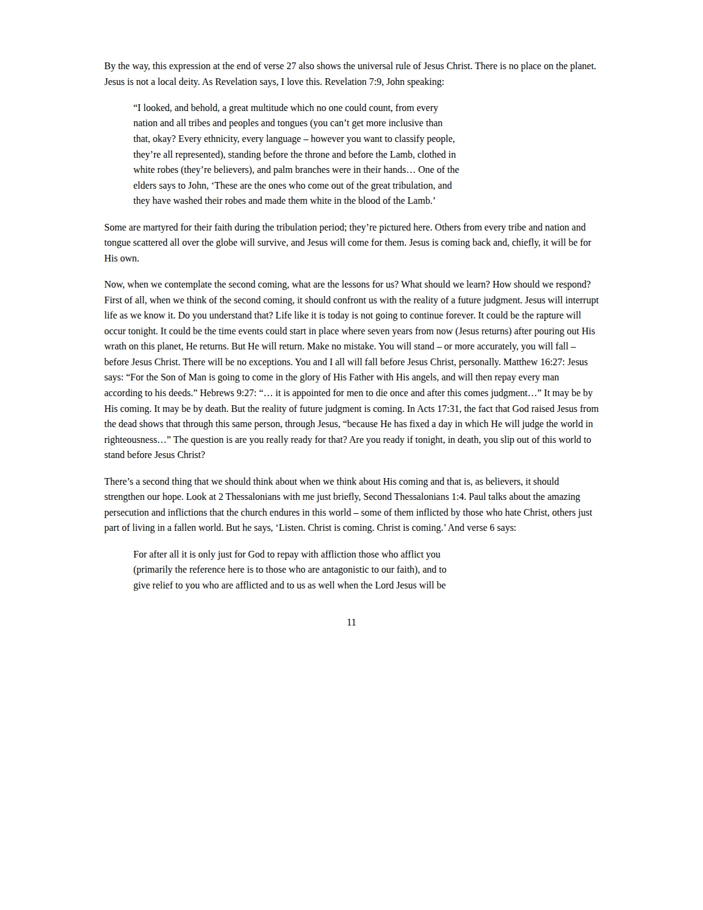By the way, this expression at the end of verse 27 also shows the universal rule of Jesus Christ. There is no place on the planet. Jesus is not a local deity. As Revelation says, I love this. Revelation 7:9, John speaking:
“I looked, and behold, a great multitude which no one could count, from every nation and all tribes and peoples and tongues (you can’t get more inclusive than that, okay? Every ethnicity, every language – however you want to classify people, they’re all represented), standing before the throne and before the Lamb, clothed in white robes (they’re believers), and palm branches were in their hands… One of the elders says to John, ‘These are the ones who come out of the great tribulation, and they have washed their robes and made them white in the blood of the Lamb.’
Some are martyred for their faith during the tribulation period; they’re pictured here. Others from every tribe and nation and tongue scattered all over the globe will survive, and Jesus will come for them. Jesus is coming back and, chiefly, it will be for His own.
Now, when we contemplate the second coming, what are the lessons for us? What should we learn? How should we respond? First of all, when we think of the second coming, it should confront us with the reality of a future judgment. Jesus will interrupt life as we know it. Do you understand that? Life like it is today is not going to continue forever. It could be the rapture will occur tonight. It could be the time events could start in place where seven years from now (Jesus returns) after pouring out His wrath on this planet, He returns. But He will return. Make no mistake. You will stand – or more accurately, you will fall – before Jesus Christ. There will be no exceptions. You and I all will fall before Jesus Christ, personally. Matthew 16:27: Jesus says: “For the Son of Man is going to come in the glory of His Father with His angels, and will then repay every man according to his deeds.” Hebrews 9:27: “… it is appointed for men to die once and after this comes judgment…” It may be by His coming. It may be by death. But the reality of future judgment is coming. In Acts 17:31, the fact that God raised Jesus from the dead shows that through this same person, through Jesus, “because He has fixed a day in which He will judge the world in righteousness…” The question is are you really ready for that? Are you ready if tonight, in death, you slip out of this world to stand before Jesus Christ?
There’s a second thing that we should think about when we think about His coming and that is, as believers, it should strengthen our hope. Look at 2 Thessalonians with me just briefly, Second Thessalonians 1:4. Paul talks about the amazing persecution and inflictions that the church endures in this world – some of them inflicted by those who hate Christ, others just part of living in a fallen world. But he says, ‘Listen. Christ is coming. Christ is coming.’ And verse 6 says:
For after all it is only just for God to repay with affliction those who afflict you (primarily the reference here is to those who are antagonistic to our faith), and to give relief to you who are afflicted and to us as well when the Lord Jesus will be
11